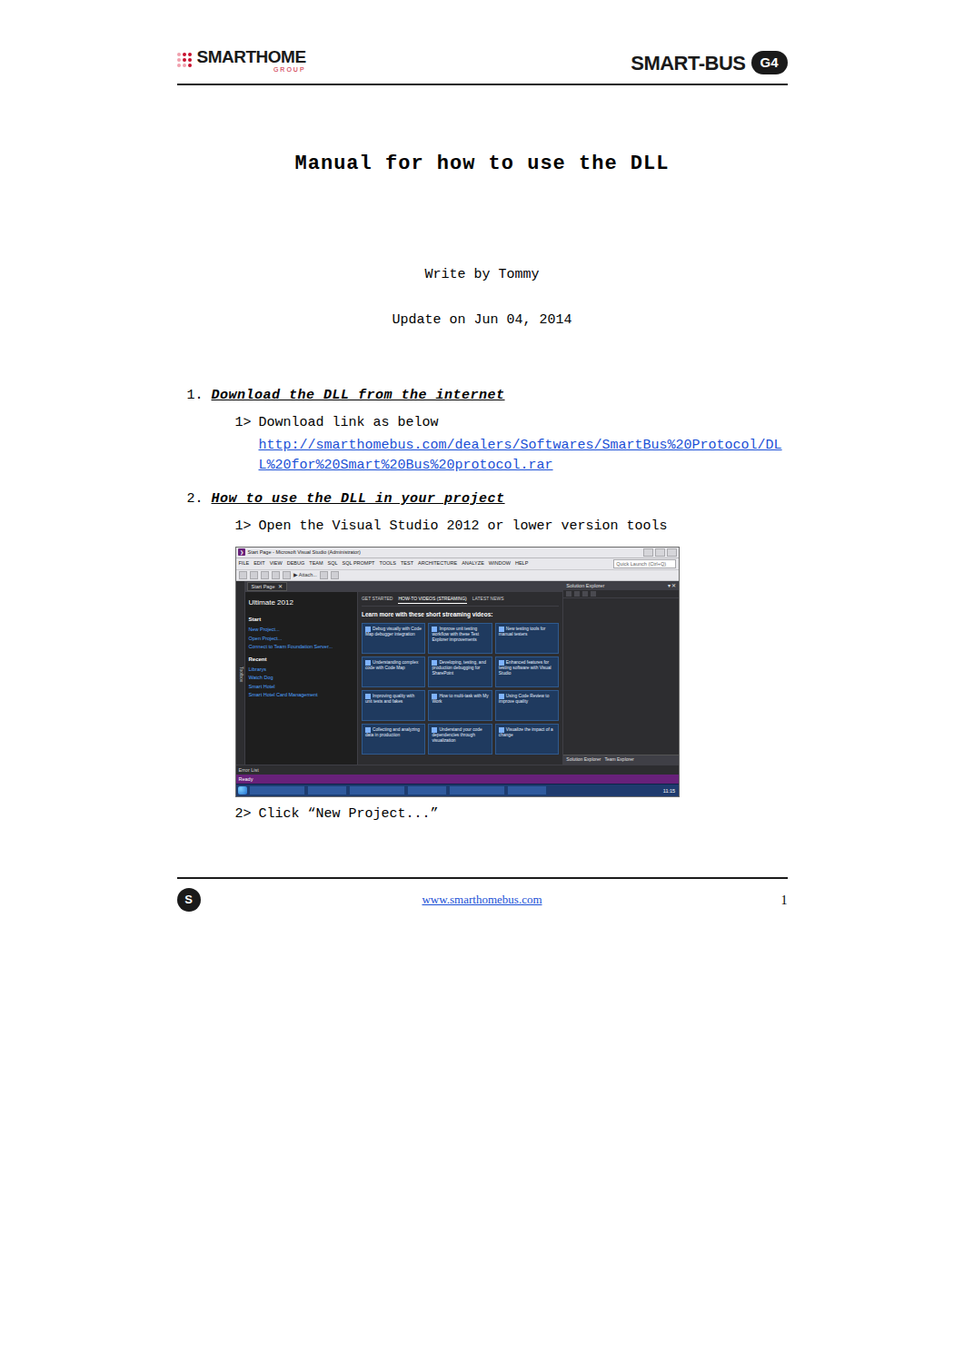SMART HOME GROUP
SMART-BUS
G4
Manual for how to use the DLL
Write by Tommy
Update on Jun 04, 2014
Download the DLL from the internet
1>Download link as below http://smarthomebus.com/dealers/Softwares/SmartBus%20Protocol/DLL%20for%20Smart%20Bus%20protocol.rar
How to use the DLL in your project
1>Open the Visual Studio 2012 or lower version tools
❯ Start Page - Microsoft Visual Studio (Administrator)
FILE EDIT VIEW DEBUG TEAM SQL SQL PROMPT TOOLS TEST ARCHITECTURE ANALYZE WINDOW HELP Quick Launch (Ctrl+Q)
▶ Attach...
Toolbox
Start Page ✕
Ultimate 2012
Start
New Project... Open Project... Connect to Team Foundation Server...
Recent
Librarys Watch Dog Smart Hotel Smart Hotel Card Management
GET STARTED HOW-TO VIDEOS (STREAMING) LATEST NEWS
Learn more with these short streaming videos:
Debug visually with Code Map debugger integration
Improve unit testing workflow with these Test Explorer improvements
New testing tools for manual testers
Understanding complex code with Code Map
Developing, testing, and production debugging for SharePoint
Enhanced features for testing software with Visual Studio
Improving quality with unit tests and fakes
How to multi-task with My Work
Using Code Review to improve quality
Collecting and analyzing data in production
Understand your code dependencies through visualization
Visualize the impact of a change
Solution Explorer▾ ✕
Solution Explorer Team Explorer
Error List
Ready
11:15
2>Click “New Project...”
S
www.smarthomebus.com
1